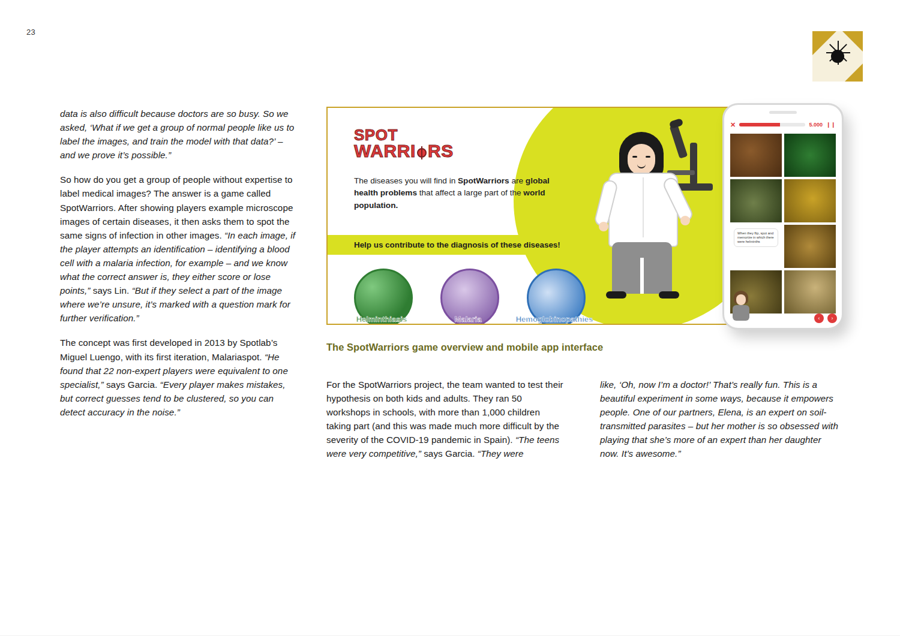23
data is also difficult because doctors are so busy. So we asked, ‘What if we get a group of normal people like us to label the images, and train the model with that data?’ – and we prove it’s possible.”
So how do you get a group of people without expertise to label medical images? The answer is a game called SpotWarriors. After showing players example microscope images of certain diseases, it then asks them to spot the same signs of infection in other images. “In each image, if the player attempts an identification – identifying a blood cell with a malaria infection, for example – and we know what the correct answer is, they either score or lose points,” says Lin. “But if they select a part of the image where we’re unsure, it’s marked with a question mark for further verification.”
The concept was first developed in 2013 by Spotlab’s Miguel Luengo, with its first iteration, Malariaspot. “He found that 22 non-expert players were equivalent to one specialist,” says Garcia. “Every player makes mistakes, but correct guesses tend to be clustered, so you can detect accuracy in the noise.”
SPOT WARRI RS
The diseases you will find in SpotWarriors are global health problems that affect a large part of the world population.
Help us contribute to the diagnosis of these diseases!
Helminthiasis
Malaria
Hemoglobinopathies
✕ 5.000 ❙❙
When they flip, spot and memorize in which there were helminths
‹ ›
The SpotWarriors game overview and mobile app interface
For the SpotWarriors project, the team wanted to test their hypothesis on both kids and adults. They ran 50 workshops in schools, with more than 1,000 children taking part (and this was made much more difficult by the severity of the COVID-19 pandemic in Spain). “The teens were very competitive,” says Garcia. “They were
like, ‘Oh, now I’m a doctor!’ That’s really fun. This is a beautiful experiment in some ways, because it empowers people. One of our partners, Elena, is an expert on soil-transmitted parasites – but her mother is so obsessed with playing that she’s more of an expert than her daughter now. It’s awesome.”